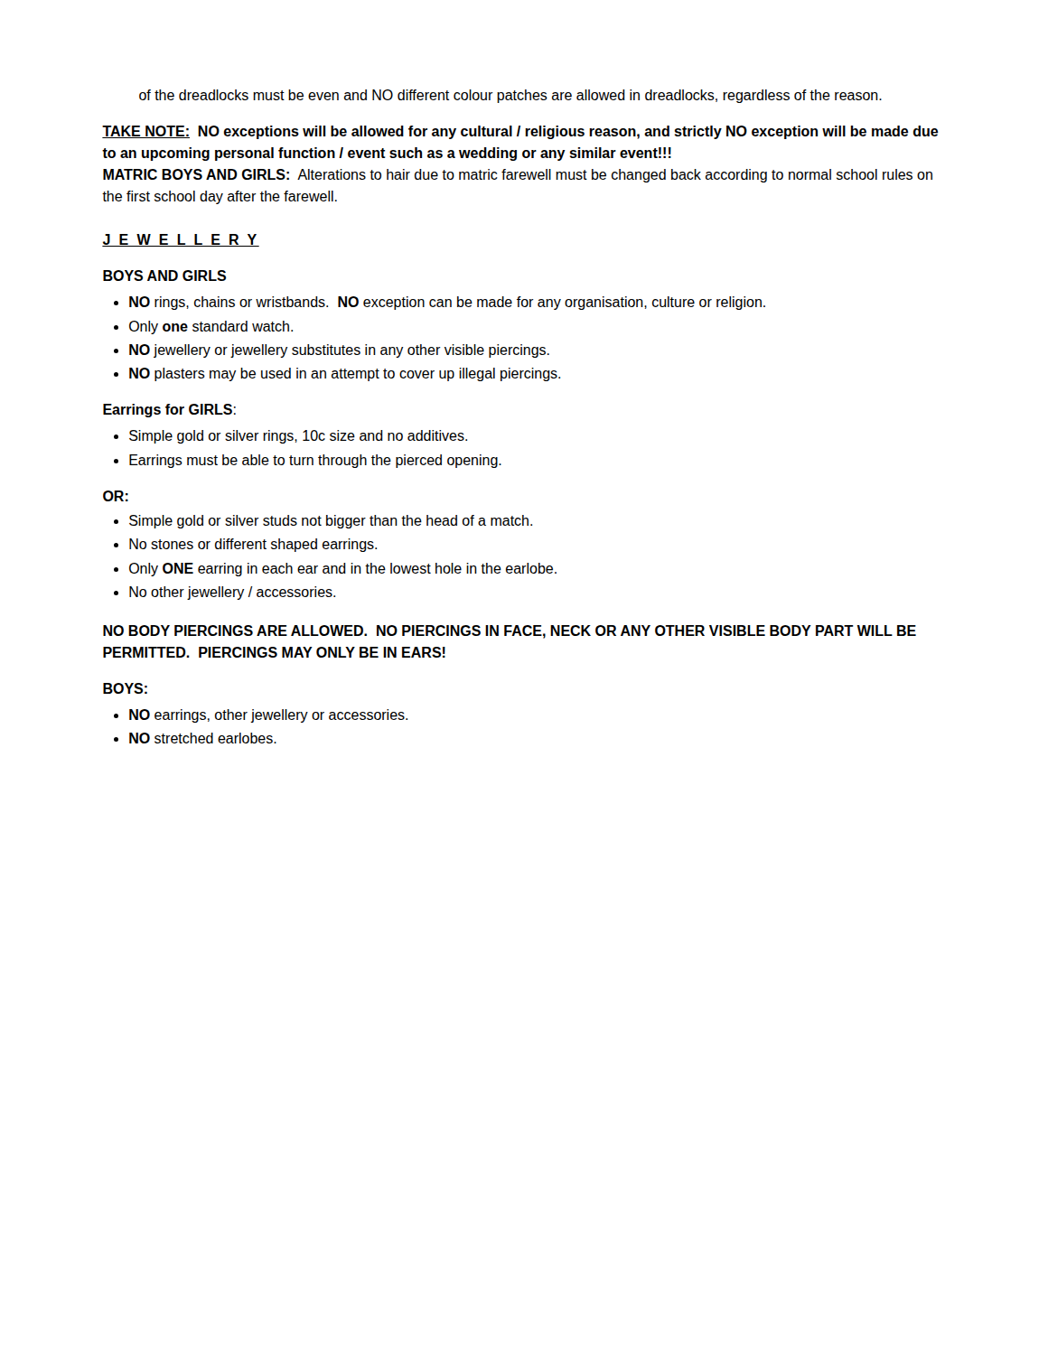of the dreadlocks must be even and NO different colour patches are allowed in dreadlocks, regardless of the reason.
TAKE NOTE: NO exceptions will be allowed for any cultural / religious reason, and strictly NO exception will be made due to an upcoming personal function / event such as a wedding or any similar event!!!
MATRIC BOYS AND GIRLS: Alterations to hair due to matric farewell must be changed back according to normal school rules on the first school day after the farewell.
J E W E L L E R Y
BOYS AND GIRLS
NO rings, chains or wristbands. NO exception can be made for any organisation, culture or religion.
Only one standard watch.
NO jewellery or jewellery substitutes in any other visible piercings.
NO plasters may be used in an attempt to cover up illegal piercings.
Earrings for GIRLS:
Simple gold or silver rings, 10c size and no additives.
Earrings must be able to turn through the pierced opening.
OR:
Simple gold or silver studs not bigger than the head of a match.
No stones or different shaped earrings.
Only ONE earring in each ear and in the lowest hole in the earlobe.
No other jewellery / accessories.
NO BODY PIERCINGS ARE ALLOWED. NO PIERCINGS IN FACE, NECK OR ANY OTHER VISIBLE BODY PART WILL BE PERMITTED. PIERCINGS MAY ONLY BE IN EARS!
BOYS:
NO earrings, other jewellery or accessories.
NO stretched earlobes.